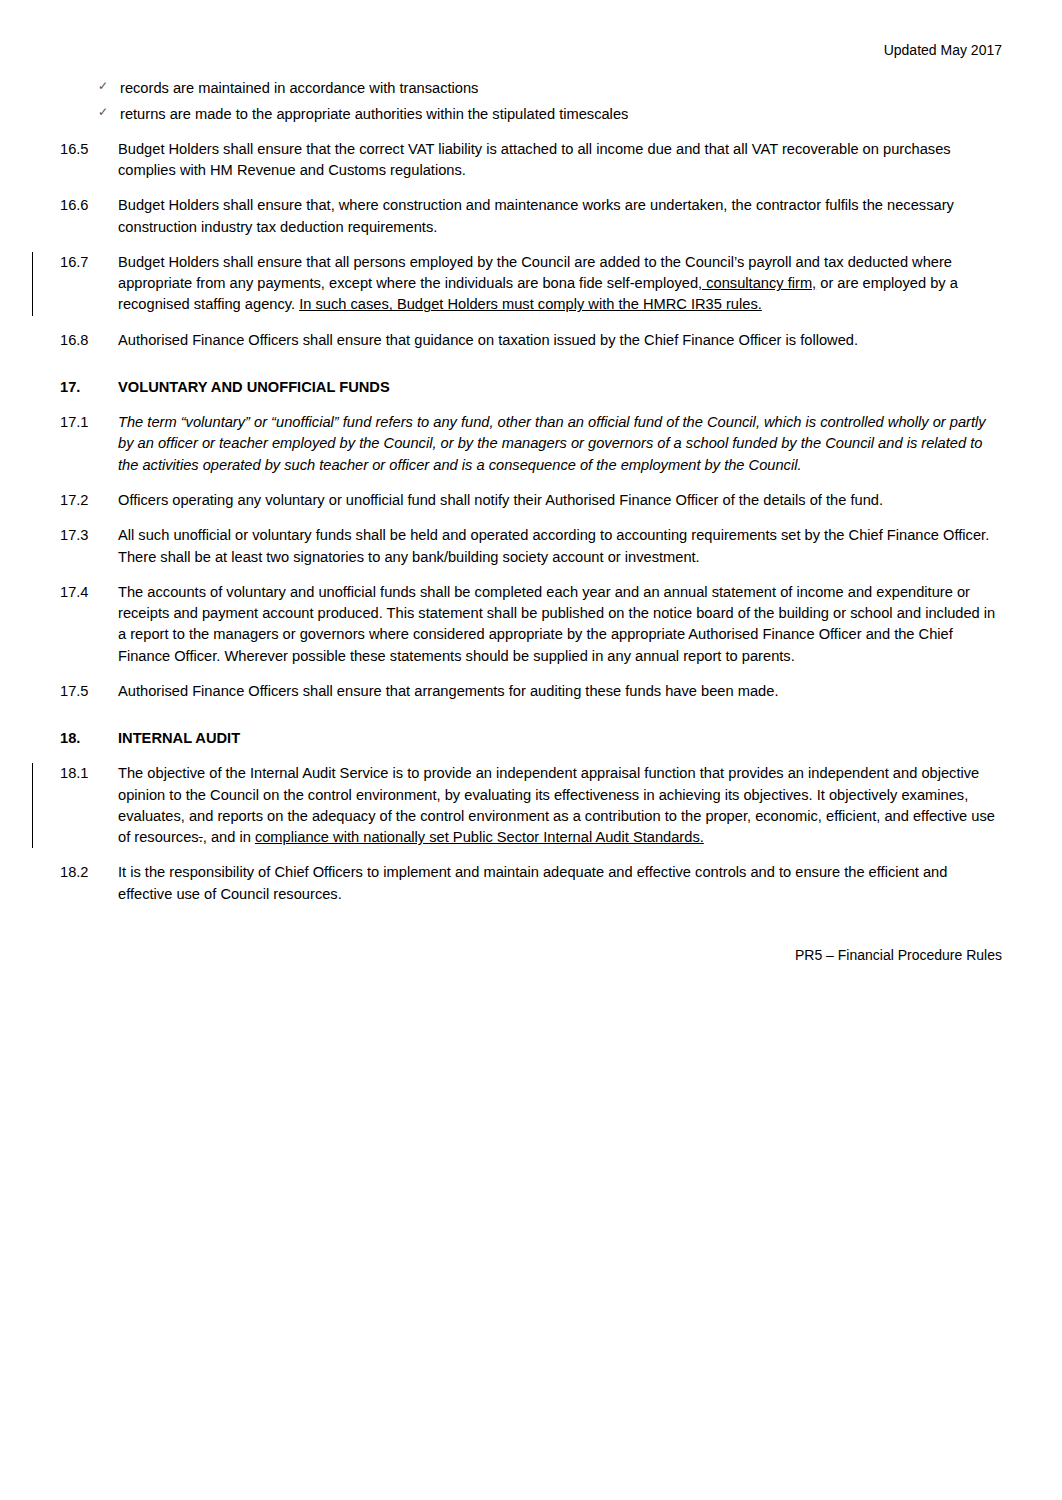Updated May 2017
records are maintained in accordance with transactions
returns are made to the appropriate authorities within the stipulated timescales
16.5
Budget Holders shall ensure that the correct VAT liability is attached to all income due and that all VAT recoverable on purchases complies with HM Revenue and Customs regulations.
16.6
Budget Holders shall ensure that, where construction and maintenance works are undertaken, the contractor fulfils the necessary construction industry tax deduction requirements.
16.7
Budget Holders shall ensure that all persons employed by the Council are added to the Council’s payroll and tax deducted where appropriate from any payments, except where the individuals are bona fide self-employed, consultancy firm, or are employed by a recognised staffing agency. In such cases, Budget Holders must comply with the HMRC IR35 rules.
16.8
Authorised Finance Officers shall ensure that guidance on taxation issued by the Chief Finance Officer is followed.
17. VOLUNTARY AND UNOFFICIAL FUNDS
17.1
The term “voluntary” or “unofficial” fund refers to any fund, other than an official fund of the Council, which is controlled wholly or partly by an officer or teacher employed by the Council, or by the managers or governors of a school funded by the Council and is related to the activities operated by such teacher or officer and is a consequence of the employment by the Council.
17.2
Officers operating any voluntary or unofficial fund shall notify their Authorised Finance Officer of the details of the fund.
17.3
All such unofficial or voluntary funds shall be held and operated according to accounting requirements set by the Chief Finance Officer. There shall be at least two signatories to any bank/building society account or investment.
17.4
The accounts of voluntary and unofficial funds shall be completed each year and an annual statement of income and expenditure or receipts and payment account produced. This statement shall be published on the notice board of the building or school and included in a report to the managers or governors where considered appropriate by the appropriate Authorised Finance Officer and the Chief Finance Officer. Wherever possible these statements should be supplied in any annual report to parents.
17.5
Authorised Finance Officers shall ensure that arrangements for auditing these funds have been made.
18. INTERNAL AUDIT
18.1
The objective of the Internal Audit Service is to provide an independent appraisal function that provides an independent and objective opinion to the Council on the control environment, by evaluating its effectiveness in achieving its objectives. It objectively examines, evaluates, and reports on the adequacy of the control environment as a contribution to the proper, economic, efficient, and effective use of resources., and in compliance with nationally set Public Sector Internal Audit Standards.
18.2
It is the responsibility of Chief Officers to implement and maintain adequate and effective controls and to ensure the efficient and effective use of Council resources.
PR5 – Financial Procedure Rules